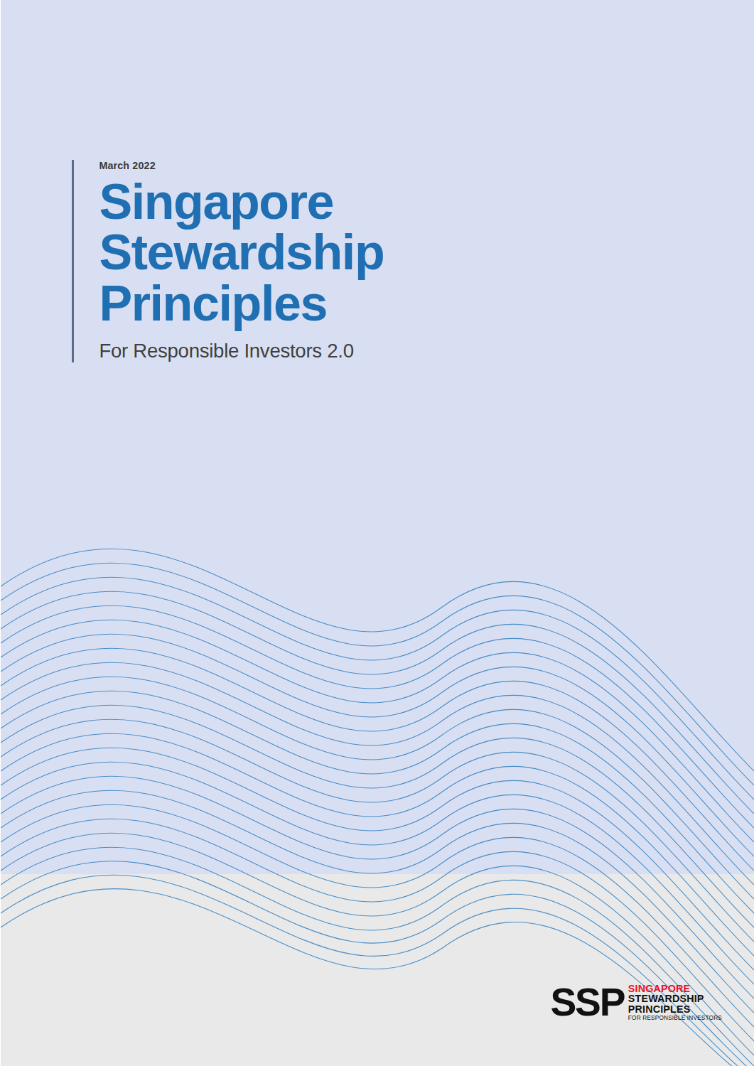March 2022
Singapore Stewardship Principles
For Responsible Investors 2.0
SSP
Singapore Stewardship Principles For Responsible Investors